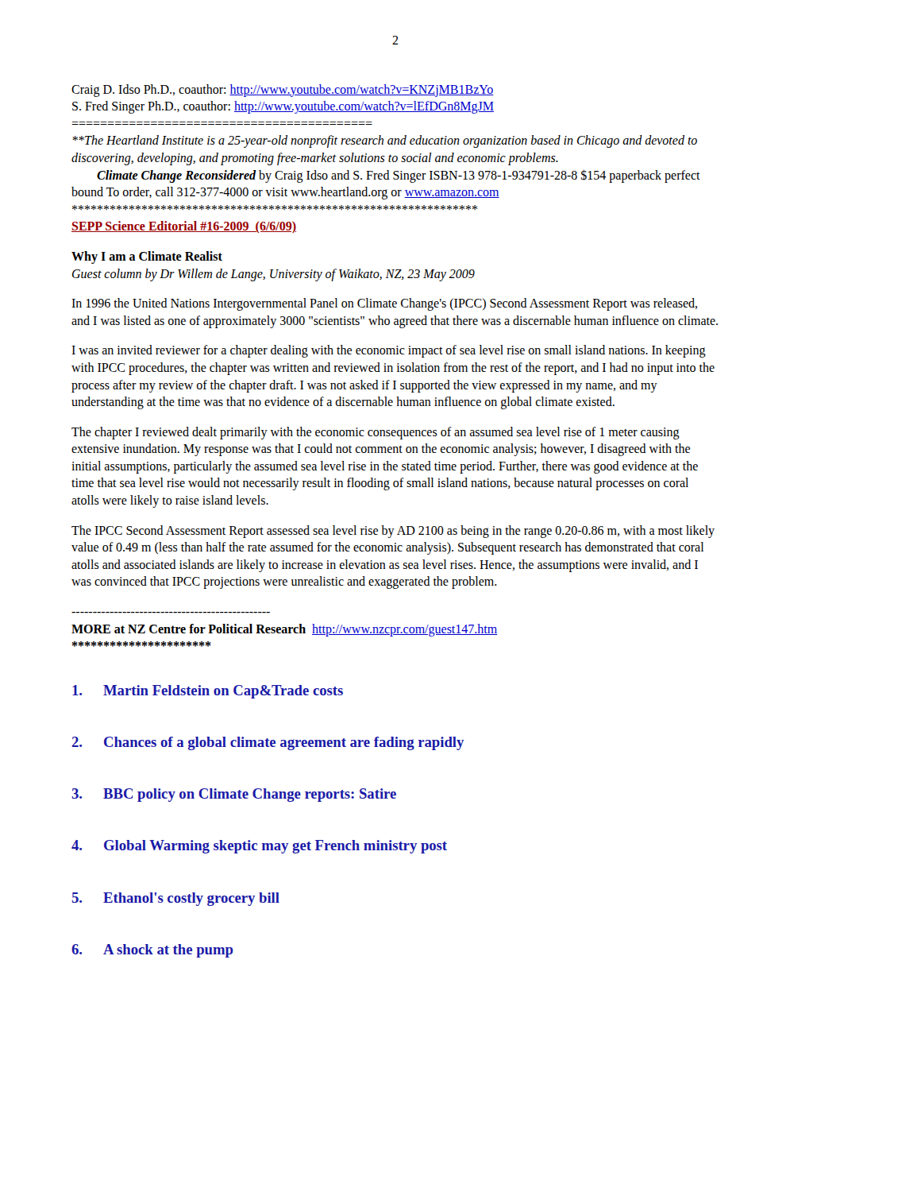2
Craig D. Idso Ph.D., coauthor: http://www.youtube.com/watch?v=KNZjMB1BzYo
S. Fred Singer Ph.D., coauthor: http://www.youtube.com/watch?v=lEfDGn8MgJM
==========================================
**The Heartland Institute is a 25-year-old nonprofit research and education organization based in Chicago and devoted to discovering, developing, and promoting free-market solutions to social and economic problems.
Climate Change Reconsidered by Craig Idso and S. Fred Singer ISBN-13 978-1-934791-28-8 $154 paperback perfect bound To order, call 312-377-4000 or visit www.heartland.org or www.amazon.com
****************************************************************
SEPP Science Editorial #16-2009 (6/6/09)
Why I am a Climate Realist
Guest column by Dr Willem de Lange, University of Waikato, NZ, 23 May 2009
In 1996 the United Nations Intergovernmental Panel on Climate Change's (IPCC) Second Assessment Report was released, and I was listed as one of approximately 3000 "scientists" who agreed that there was a discernable human influence on climate.
I was an invited reviewer for a chapter dealing with the economic impact of sea level rise on small island nations. In keeping with IPCC procedures, the chapter was written and reviewed in isolation from the rest of the report, and I had no input into the process after my review of the chapter draft. I was not asked if I supported the view expressed in my name, and my understanding at the time was that no evidence of a discernable human influence on global climate existed.
The chapter I reviewed dealt primarily with the economic consequences of an assumed sea level rise of 1 meter causing extensive inundation. My response was that I could not comment on the economic analysis; however, I disagreed with the initial assumptions, particularly the assumed sea level rise in the stated time period. Further, there was good evidence at the time that sea level rise would not necessarily result in flooding of small island nations, because natural processes on coral atolls were likely to raise island levels.
The IPCC Second Assessment Report assessed sea level rise by AD 2100 as being in the range 0.20-0.86 m, with a most likely value of 0.49 m (less than half the rate assumed for the economic analysis). Subsequent research has demonstrated that coral atolls and associated islands are likely to increase in elevation as sea level rises. Hence, the assumptions were invalid, and I was convinced that IPCC projections were unrealistic and exaggerated the problem.
-----------------------------------------------
MORE at NZ Centre for Political Research http://www.nzcpr.com/guest147.htm
**********************
Martin Feldstein on Cap&Trade costs
Chances of a global climate agreement are fading rapidly
BBC policy on Climate Change reports: Satire
Global Warming skeptic may get French ministry post
Ethanol's costly grocery bill
A shock at the pump